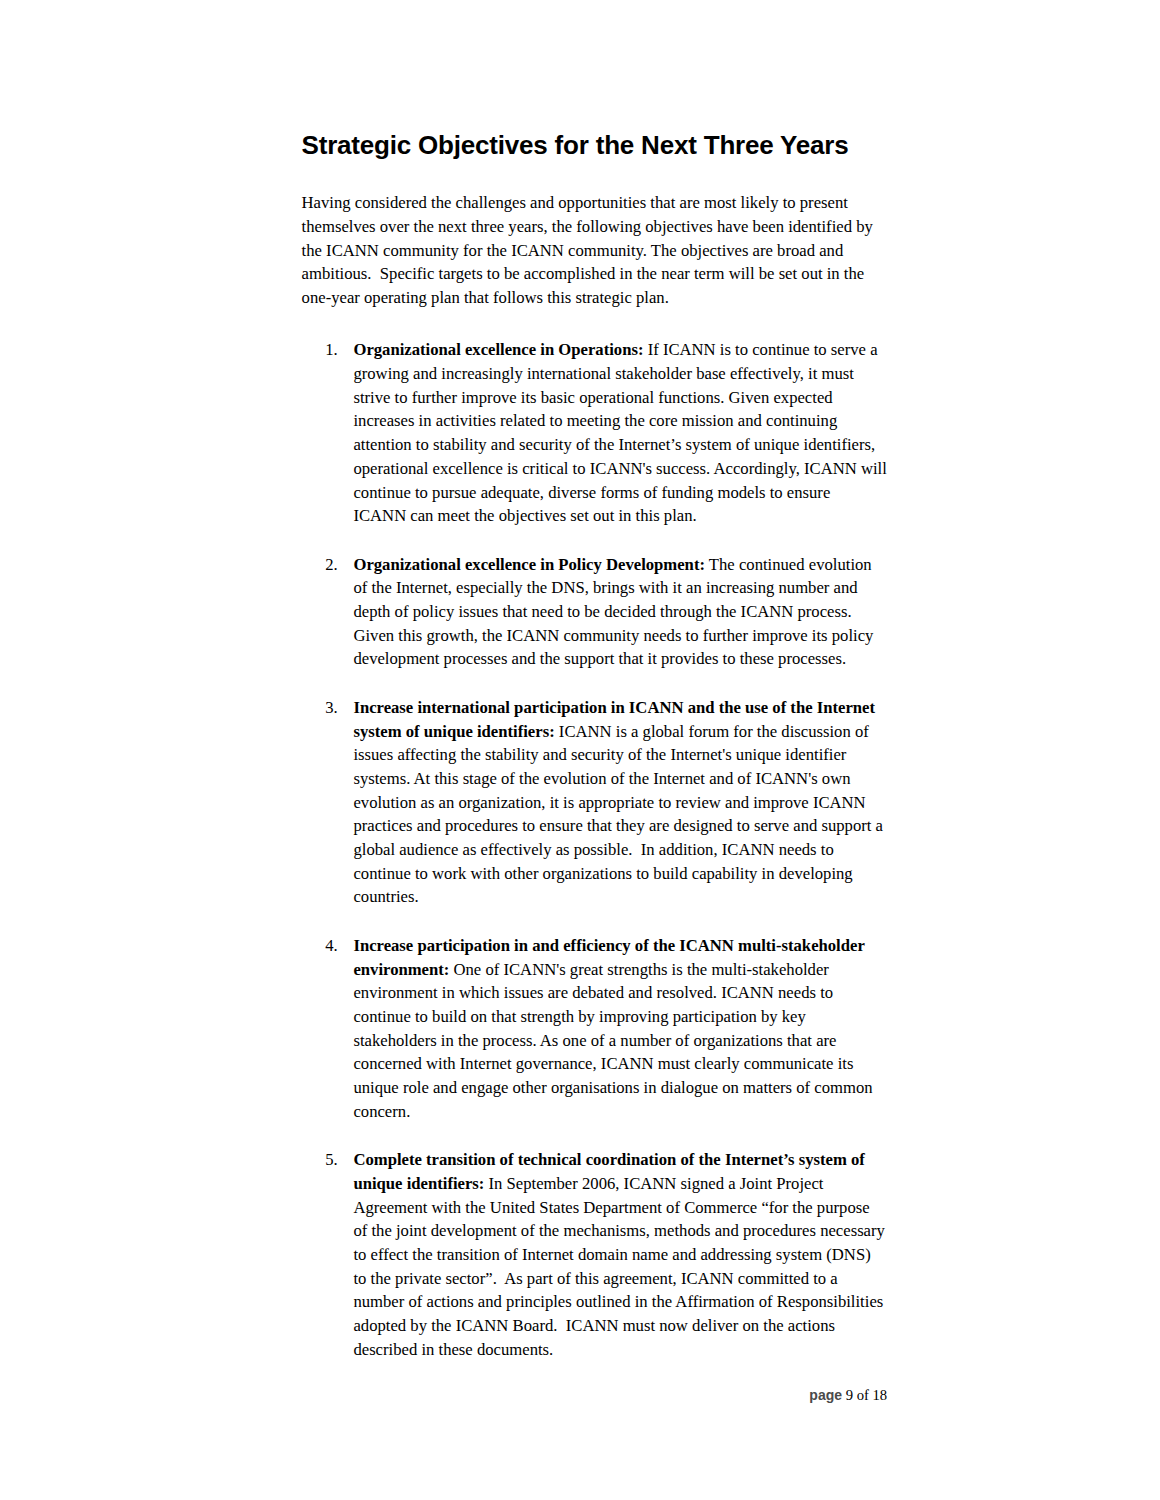Strategic Objectives for the Next Three Years
Having considered the challenges and opportunities that are most likely to present themselves over the next three years, the following objectives have been identified by the ICANN community for the ICANN community. The objectives are broad and ambitious. Specific targets to be accomplished in the near term will be set out in the one-year operating plan that follows this strategic plan.
Organizational excellence in Operations: If ICANN is to continue to serve a growing and increasingly international stakeholder base effectively, it must strive to further improve its basic operational functions. Given expected increases in activities related to meeting the core mission and continuing attention to stability and security of the Internet’s system of unique identifiers, operational excellence is critical to ICANN's success. Accordingly, ICANN will continue to pursue adequate, diverse forms of funding models to ensure ICANN can meet the objectives set out in this plan.
Organizational excellence in Policy Development: The continued evolution of the Internet, especially the DNS, brings with it an increasing number and depth of policy issues that need to be decided through the ICANN process. Given this growth, the ICANN community needs to further improve its policy development processes and the support that it provides to these processes.
Increase international participation in ICANN and the use of the Internet system of unique identifiers: ICANN is a global forum for the discussion of issues affecting the stability and security of the Internet's unique identifier systems. At this stage of the evolution of the Internet and of ICANN's own evolution as an organization, it is appropriate to review and improve ICANN practices and procedures to ensure that they are designed to serve and support a global audience as effectively as possible. In addition, ICANN needs to continue to work with other organizations to build capability in developing countries.
Increase participation in and efficiency of the ICANN multi-stakeholder environment: One of ICANN's great strengths is the multi-stakeholder environment in which issues are debated and resolved. ICANN needs to continue to build on that strength by improving participation by key stakeholders in the process. As one of a number of organizations that are concerned with Internet governance, ICANN must clearly communicate its unique role and engage other organisations in dialogue on matters of common concern.
Complete transition of technical coordination of the Internet’s system of unique identifiers: In September 2006, ICANN signed a Joint Project Agreement with the United States Department of Commerce “for the purpose of the joint development of the mechanisms, methods and procedures necessary to effect the transition of Internet domain name and addressing system (DNS) to the private sector”. As part of this agreement, ICANN committed to a number of actions and principles outlined in the Affirmation of Responsibilities adopted by the ICANN Board. ICANN must now deliver on the actions described in these documents.
page 9 of 18